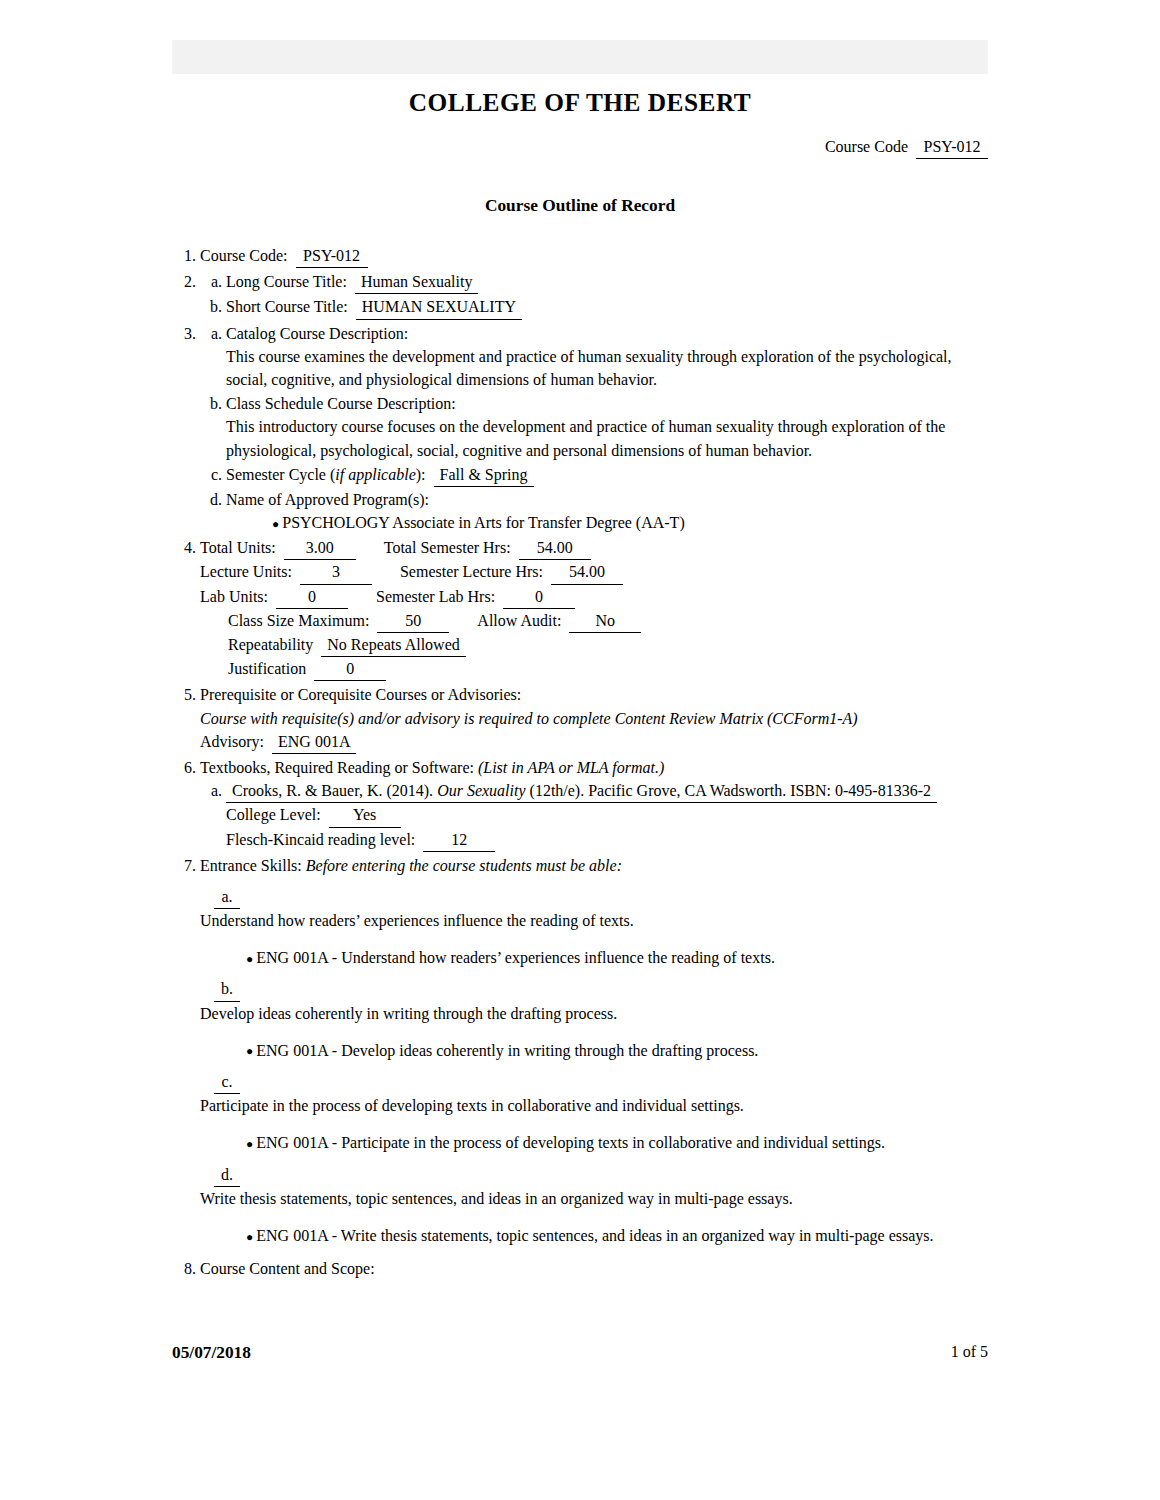COLLEGE OF THE DESERT
Course Code PSY-012
Course Outline of Record
Course Code: PSY-012
Long Course Title: Human Sexuality
Short Course Title: HUMAN SEXUALITY
Catalog Course Description:
This course examines the development and practice of human sexuality through exploration of the psychological, social, cognitive, and physiological dimensions of human behavior.
Class Schedule Course Description:
This introductory course focuses on the development and practice of human sexuality through exploration of the physiological, psychological, social, cognitive and personal dimensions of human behavior.
Semester Cycle (if applicable): Fall & Spring
Name of Approved Program(s):
PSYCHOLOGY Associate in Arts for Transfer Degree (AA-T)
Total Units: 3.00 Total Semester Hrs: 54.00
Lecture Units: 3 Semester Lecture Hrs: 54.00
Lab Units: 0 Semester Lab Hrs: 0
Class Size Maximum: 50 Allow Audit: No
Repeatability No Repeats Allowed
Justification 0
Prerequisite or Corequisite Courses or Advisories:
Course with requisite(s) and/or advisory is required to complete Content Review Matrix (CCForm1-A)
Advisory: ENG 001A
Textbooks, Required Reading or Software: (List in APA or MLA format.)
Crooks, R. & Bauer, K. (2014). Our Sexuality (12th/e). Pacific Grove, CA Wadsworth. ISBN: 0-495-81336-2
College Level: Yes
Flesch-Kincaid reading level: 12
Entrance Skills: Before entering the course students must be able:
a.
Understand how readers’ experiences influence the reading of texts.
ENG 001A - Understand how readers’ experiences influence the reading of texts.
b.
Develop ideas coherently in writing through the drafting process.
ENG 001A - Develop ideas coherently in writing through the drafting process.
c.
Participate in the process of developing texts in collaborative and individual settings.
ENG 001A - Participate in the process of developing texts in collaborative and individual settings.
d.
Write thesis statements, topic sentences, and ideas in an organized way in multi-page essays.
ENG 001A - Write thesis statements, topic sentences, and ideas in an organized way in multi-page essays.
Course Content and Scope:
05/07/2018
1 of 5